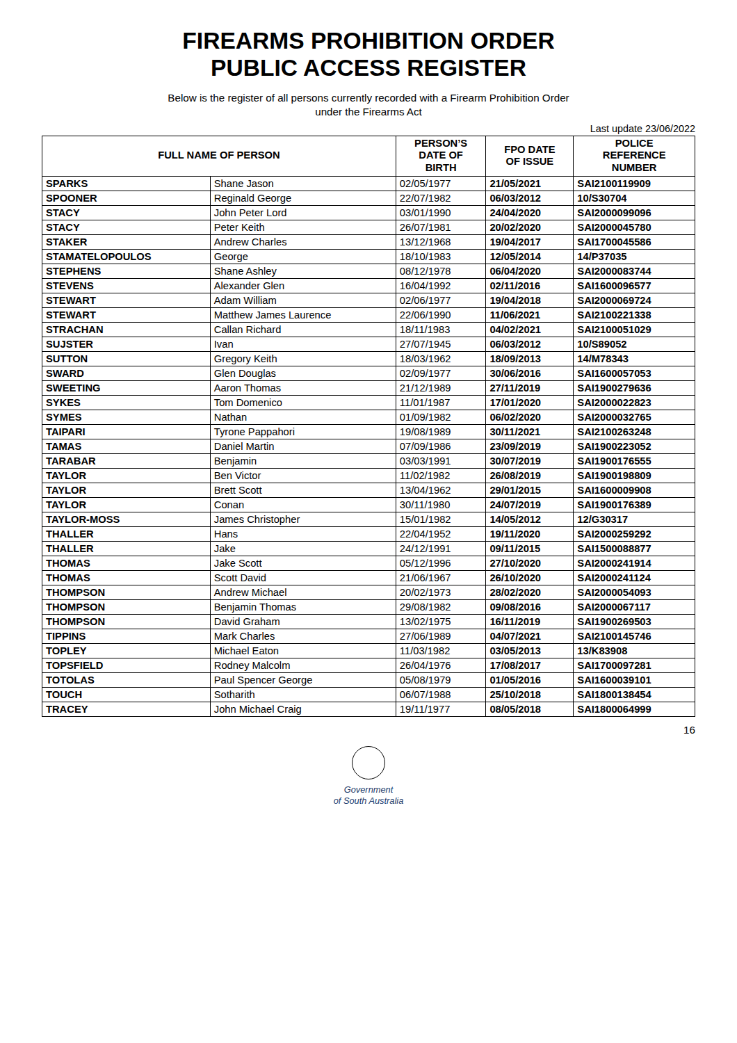FIREARMS PROHIBITION ORDER
PUBLIC ACCESS REGISTER
Below is the register of all persons currently recorded with a Firearm Prohibition Order
under the Firearms Act
Last update 23/06/2022
| FULL NAME OF PERSON | PERSON’S DATE OF BIRTH | FPO DATE OF ISSUE | POLICE REFERENCE NUMBER |
| --- | --- | --- | --- |
| SPARKS | Shane Jason | 02/05/1977 | 21/05/2021 | SAI2100119909 |
| SPOONER | Reginald George | 22/07/1982 | 06/03/2012 | 10/S30704 |
| STACY | John Peter Lord | 03/01/1990 | 24/04/2020 | SAI2000099096 |
| STACY | Peter Keith | 26/07/1981 | 20/02/2020 | SAI2000045780 |
| STAKER | Andrew Charles | 13/12/1968 | 19/04/2017 | SAI1700045586 |
| STAMATELOPOULOS | George | 18/10/1983 | 12/05/2014 | 14/P37035 |
| STEPHENS | Shane Ashley | 08/12/1978 | 06/04/2020 | SAI2000083744 |
| STEVENS | Alexander Glen | 16/04/1992 | 02/11/2016 | SAI1600096577 |
| STEWART | Adam William | 02/06/1977 | 19/04/2018 | SAI2000069724 |
| STEWART | Matthew James Laurence | 22/06/1990 | 11/06/2021 | SAI2100221338 |
| STRACHAN | Callan Richard | 18/11/1983 | 04/02/2021 | SAI2100051029 |
| SUJSTER | Ivan | 27/07/1945 | 06/03/2012 | 10/S89052 |
| SUTTON | Gregory Keith | 18/03/1962 | 18/09/2013 | 14/M78343 |
| SWARD | Glen Douglas | 02/09/1977 | 30/06/2016 | SAI1600057053 |
| SWEETING | Aaron Thomas | 21/12/1989 | 27/11/2019 | SAI1900279636 |
| SYKES | Tom Domenico | 11/01/1987 | 17/01/2020 | SAI2000022823 |
| SYMES | Nathan | 01/09/1982 | 06/02/2020 | SAI2000032765 |
| TAIPARI | Tyrone Pappahori | 19/08/1989 | 30/11/2021 | SAI2100263248 |
| TAMAS | Daniel Martin | 07/09/1986 | 23/09/2019 | SAI1900223052 |
| TARABAR | Benjamin | 03/03/1991 | 30/07/2019 | SAI1900176555 |
| TAYLOR | Ben Victor | 11/02/1982 | 26/08/2019 | SAI1900198809 |
| TAYLOR | Brett Scott | 13/04/1962 | 29/01/2015 | SAI1600009908 |
| TAYLOR | Conan | 30/11/1980 | 24/07/2019 | SAI1900176389 |
| TAYLOR-MOSS | James Christopher | 15/01/1982 | 14/05/2012 | 12/G30317 |
| THALLER | Hans | 22/04/1952 | 19/11/2020 | SAI2000259292 |
| THALLER | Jake | 24/12/1991 | 09/11/2015 | SAI1500088877 |
| THOMAS | Jake Scott | 05/12/1996 | 27/10/2020 | SAI2000241914 |
| THOMAS | Scott David | 21/06/1967 | 26/10/2020 | SAI2000241124 |
| THOMPSON | Andrew Michael | 20/02/1973 | 28/02/2020 | SAI2000054093 |
| THOMPSON | Benjamin Thomas | 29/08/1982 | 09/08/2016 | SAI2000067117 |
| THOMPSON | David Graham | 13/02/1975 | 16/11/2019 | SAI1900269503 |
| TIPPINS | Mark Charles | 27/06/1989 | 04/07/2021 | SAI2100145746 |
| TOPLEY | Michael Eaton | 11/03/1982 | 03/05/2013 | 13/K83908 |
| TOPSFIELD | Rodney Malcolm | 26/04/1976 | 17/08/2017 | SAI1700097281 |
| TOTOLAS | Paul Spencer George | 05/08/1979 | 01/05/2016 | SAI1600039101 |
| TOUCH | Sotharith | 06/07/1988 | 25/10/2018 | SAI1800138454 |
| TRACEY | John Michael Craig | 19/11/1977 | 08/05/2018 | SAI1800064999 |
16
Government
of South Australia